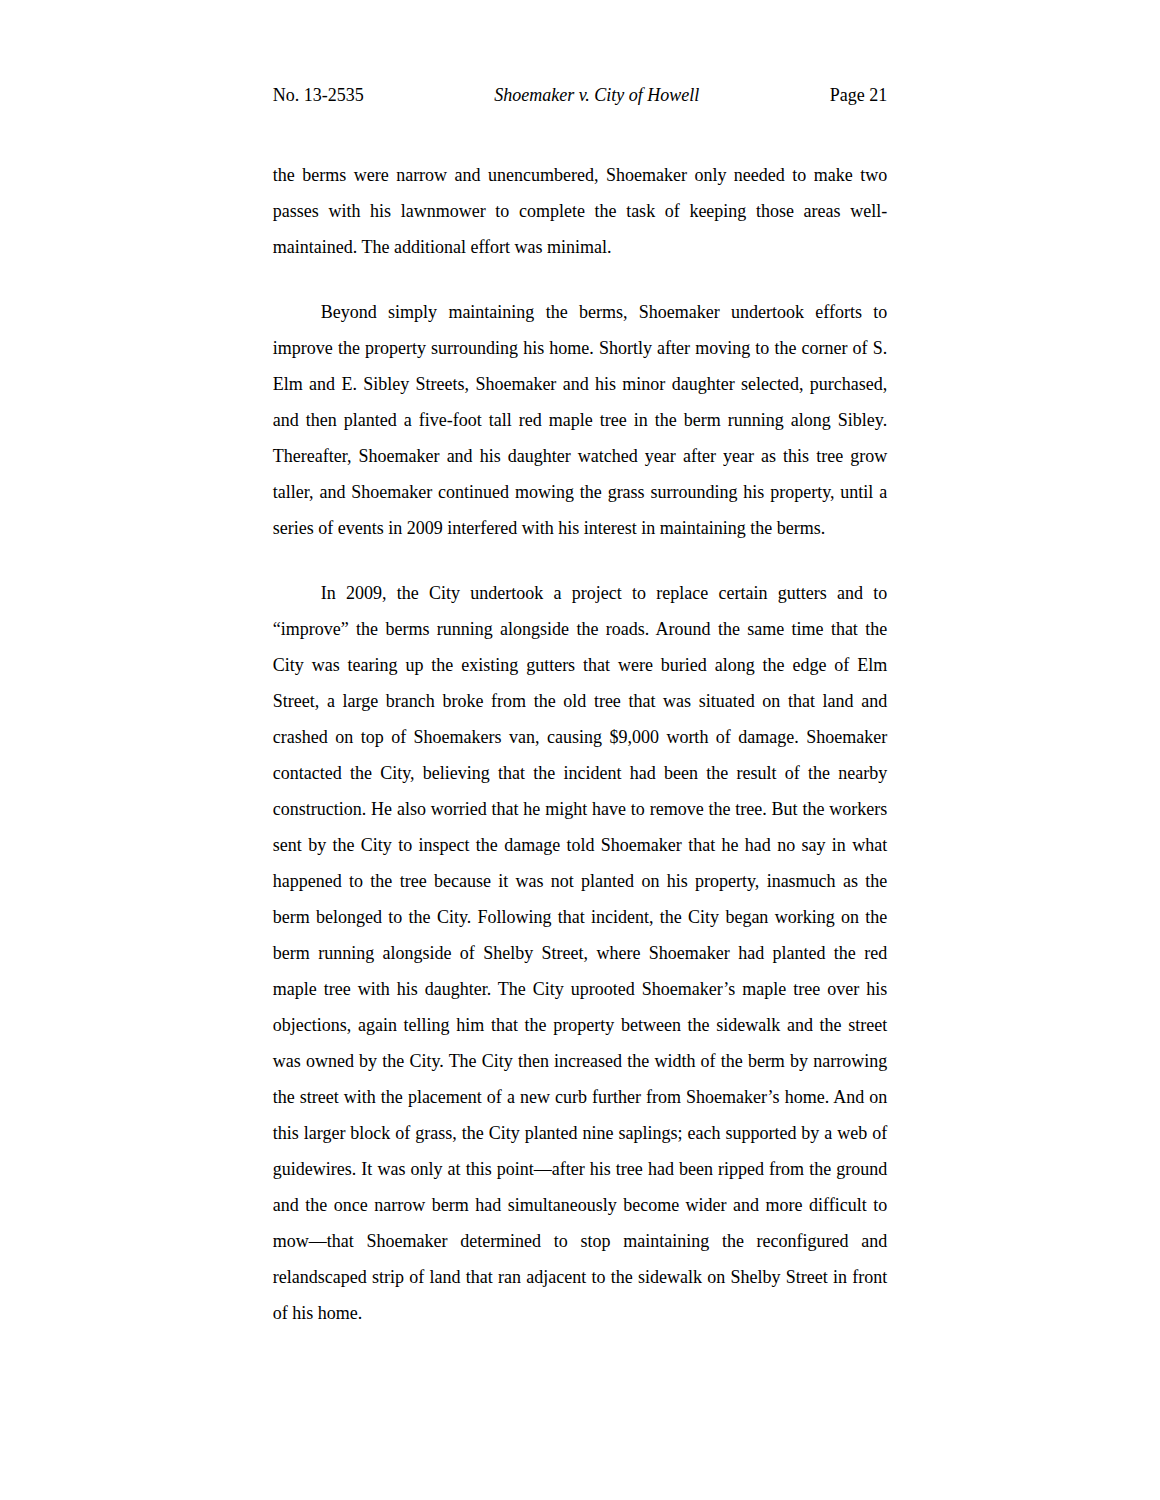No. 13-2535 Shoemaker v. City of Howell Page 21
the berms were narrow and unencumbered, Shoemaker only needed to make two passes with his lawnmower to complete the task of keeping those areas well-maintained. The additional effort was minimal.
Beyond simply maintaining the berms, Shoemaker undertook efforts to improve the property surrounding his home. Shortly after moving to the corner of S. Elm and E. Sibley Streets, Shoemaker and his minor daughter selected, purchased, and then planted a five-foot tall red maple tree in the berm running along Sibley. Thereafter, Shoemaker and his daughter watched year after year as this tree grow taller, and Shoemaker continued mowing the grass surrounding his property, until a series of events in 2009 interfered with his interest in maintaining the berms.
In 2009, the City undertook a project to replace certain gutters and to “improve” the berms running alongside the roads. Around the same time that the City was tearing up the existing gutters that were buried along the edge of Elm Street, a large branch broke from the old tree that was situated on that land and crashed on top of Shoemakers van, causing $9,000 worth of damage. Shoemaker contacted the City, believing that the incident had been the result of the nearby construction. He also worried that he might have to remove the tree. But the workers sent by the City to inspect the damage told Shoemaker that he had no say in what happened to the tree because it was not planted on his property, inasmuch as the berm belonged to the City. Following that incident, the City began working on the berm running alongside of Shelby Street, where Shoemaker had planted the red maple tree with his daughter. The City uprooted Shoemaker’s maple tree over his objections, again telling him that the property between the sidewalk and the street was owned by the City. The City then increased the width of the berm by narrowing the street with the placement of a new curb further from Shoemaker’s home. And on this larger block of grass, the City planted nine saplings; each supported by a web of guidewires. It was only at this point—after his tree had been ripped from the ground and the once narrow berm had simultaneously become wider and more difficult to mow—that Shoemaker determined to stop maintaining the reconfigured and relandscaped strip of land that ran adjacent to the sidewalk on Shelby Street in front of his home.